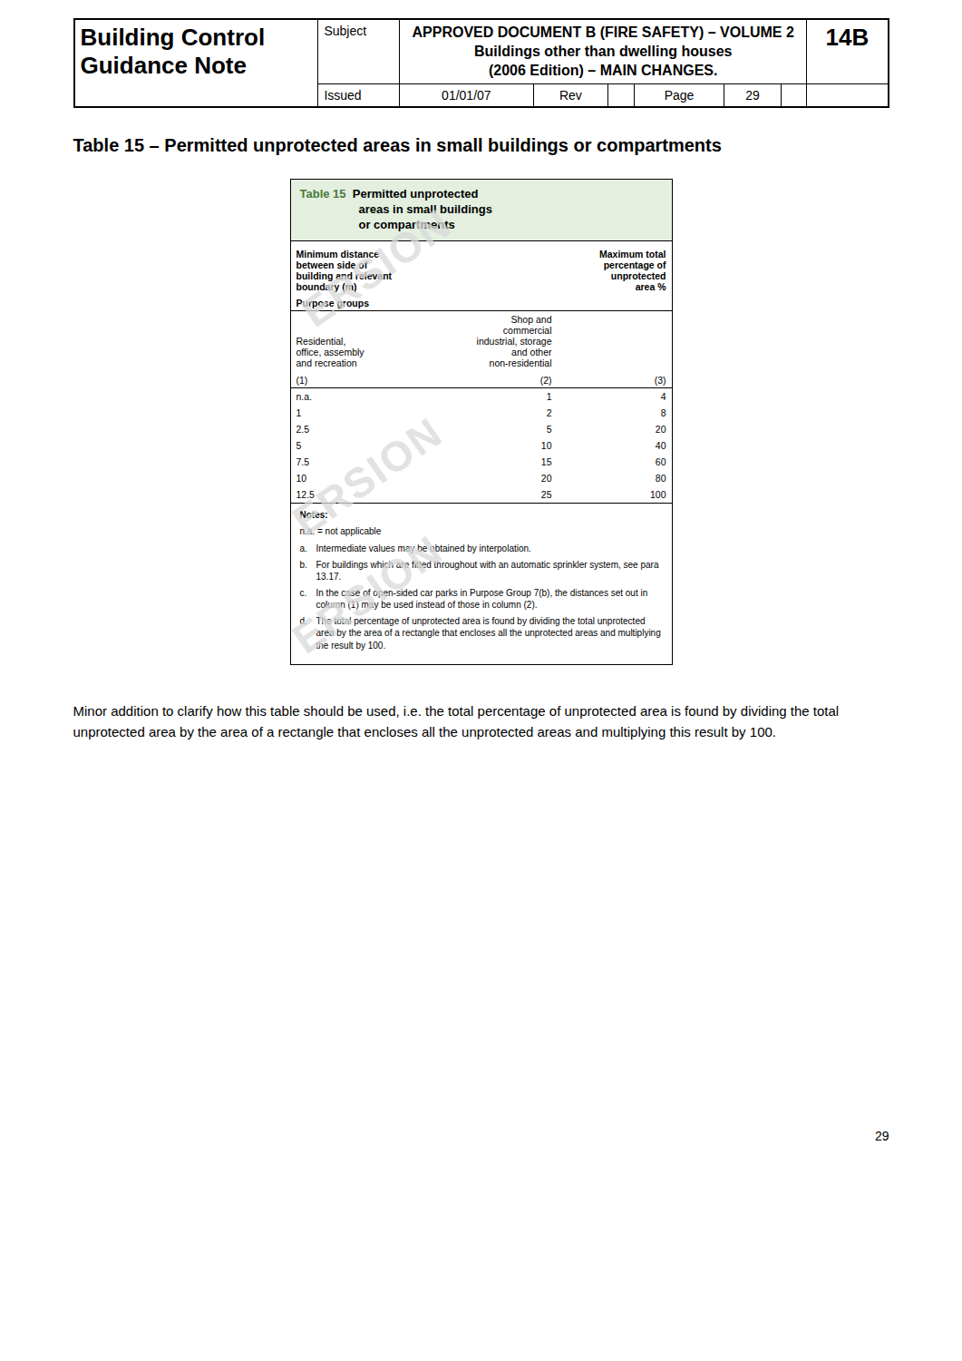| Building Control Guidance Note | Subject | APPROVED DOCUMENT B (FIRE SAFETY) – VOLUME 2 Buildings other than dwelling houses (2006 Edition) – MAIN CHANGES. | 14B |
| Issued | 01/01/07 | Rev | | Page | 29 | | |
Table 15 – Permitted unprotected areas in small buildings or compartments
ERSION
ERSION
ERSION
Table 15 Permitted unprotected
areas in small buildings
or compartments
| Minimum distance between side of building and relevant boundary (m) | | Maximum total percentage of unprotected area % |
| Purpose groups |
| Residential, office, assembly and recreation | Shop and commercial industrial, storage and other non-residential | |
| (1) | (2) | (3) |
| n.a. | 1 | 4 |
| 1 | 2 | 8 |
| 2.5 | 5 | 20 |
| 5 | 10 | 40 |
| 7.5 | 15 | 60 |
| 10 | 20 | 80 |
| 12.5 | 25 | 100 |
Notes:
n.a. = not applicable
a.
Intermediate values may be obtained by interpolation.
b.
For buildings which are fitted throughout with an automatic sprinkler system, see para 13.17.
c.
In the case of open-sided car parks in Purpose Group 7(b), the distances set out in column (1) may be used instead of those in column (2).
d.
The total percentage of unprotected area is found by dividing the total unprotected area by the area of a rectangle that encloses all the unprotected areas and multiplying the result by 100.
Minor addition to clarify how this table should be used, i.e. the total percentage of unprotected area is found by dividing the total unprotected area by the area of a rectangle that encloses all the unprotected areas and multiplying this result by 100.
29